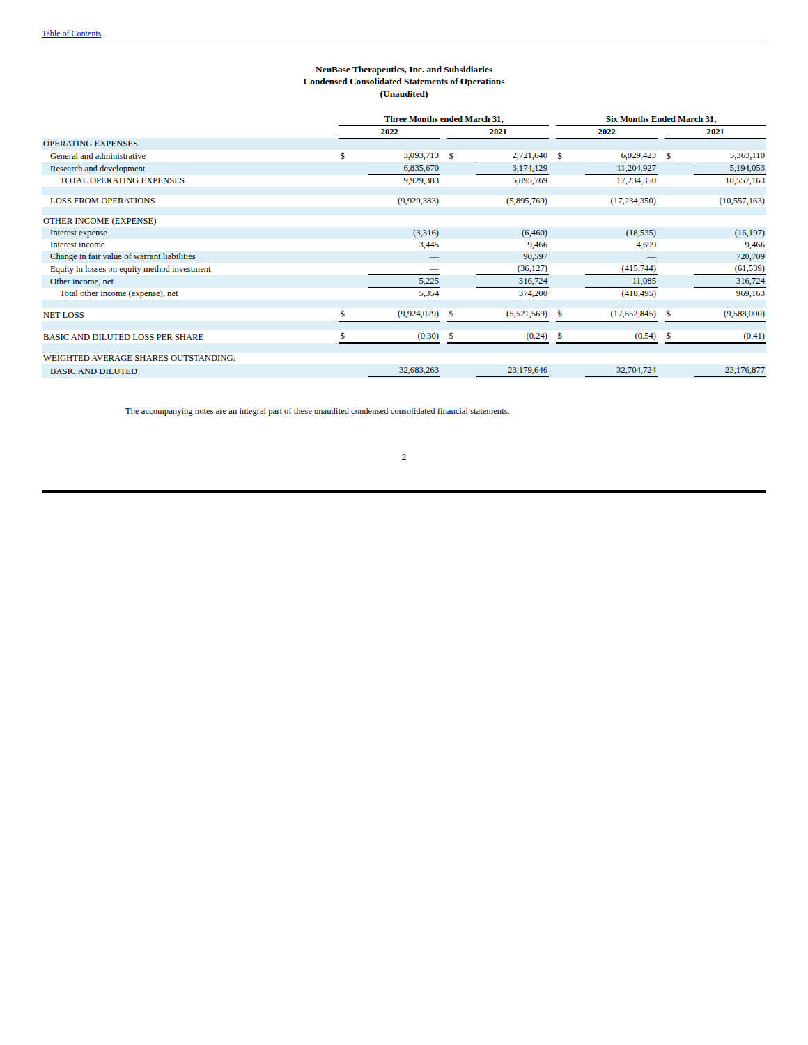Table of Contents
NeuBase Therapeutics, Inc. and Subsidiaries
Condensed Consolidated Statements of Operations
(Unaudited)
| | | Three Months ended March 31, | | Six Months Ended March 31, |
| | | 2022 | | 2021 | | 2022 | | 2021 |
| OPERATING EXPENSES | | | | | | | | | | | | |
| General and administrative | | $ | 3,093,713 | | $ | 2,721,640 | | $ | 6,029,423 | | $ | 5,363,110 |
| Research and development | | | 6,835,670 | | | 3,174,129 | | | 11,204,927 | | | 5,194,053 |
| TOTAL OPERATING EXPENSES | | | 9,929,383 | | | 5,895,769 | | | 17,234,350 | | | 10,557,163 |
| LOSS FROM OPERATIONS | | | (9,929,383) | | | (5,895,769) | | | (17,234,350) | | | (10,557,163) |
| OTHER INCOME (EXPENSE) | | | | | | | | | | | | |
| Interest expense | | | (3,316) | | | (6,460) | | | (18,535) | | | (16,197) |
| Interest income | | | 3,445 | | | 9,466 | | | 4,699 | | | 9,466 |
| Change in fair value of warrant liabilities | | | — | | | 90,597 | | | — | | | 720,709 |
| Equity in losses on equity method investment | | | — | | | (36,127) | | | (415,744) | | | (61,539) |
| Other income, net | | | 5,225 | | | 316,724 | | | 11,085 | | | 316,724 |
| Total other income (expense), net | | | 5,354 | | | 374,200 | | | (418,495) | | | 969,163 |
| NET LOSS | | $ | (9,924,029) | | $ | (5,521,569) | | $ | (17,652,845) | | $ | (9,588,000) |
| BASIC AND DILUTED LOSS PER SHARE | | $ | (0.30) | | $ | (0.24) | | $ | (0.54) | | $ | (0.41) |
| WEIGHTED AVERAGE SHARES OUTSTANDING: | | | | | | | | | | | | |
| BASIC AND DILUTED | | | 32,683,263 | | | 23,179,646 | | | 32,704,724 | | | 23,176,877 |
The accompanying notes are an integral part of these unaudited condensed consolidated financial statements.
2